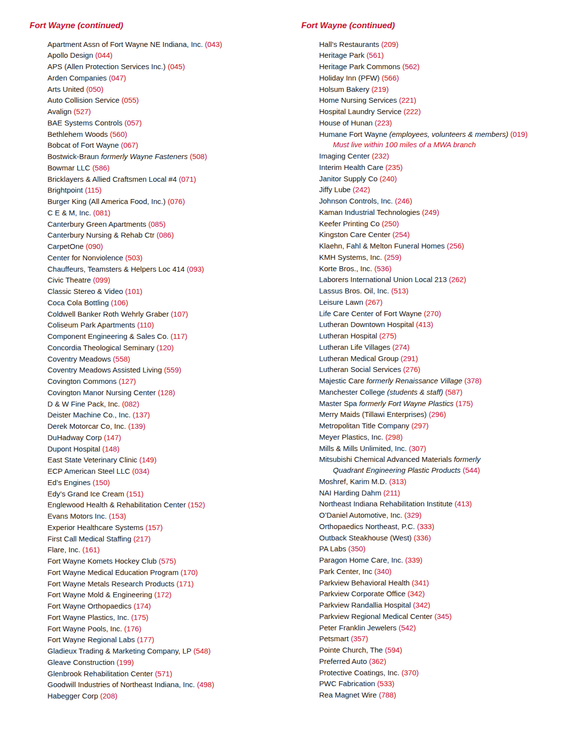Fort Wayne (continued)
Apartment Assn of Fort Wayne NE Indiana, Inc. (043)
Apollo Design (044)
APS (Allen Protection Services Inc.) (045)
Arden Companies (047)
Arts United (050)
Auto Collision Service (055)
Avalign (527)
BAE Systems Controls (057)
Bethlehem Woods (560)
Bobcat of Fort Wayne (067)
Bostwick-Braun formerly Wayne Fasteners (508)
Bowmar LLC (586)
Bricklayers & Allied Craftsmen Local #4 (071)
Brightpoint (115)
Burger King (All America Food, Inc.) (076)
C E & M, Inc. (081)
Canterbury Green Apartments (085)
Canterbury Nursing & Rehab Ctr (086)
CarpetOne (090)
Center for Nonviolence (503)
Chauffeurs, Teamsters & Helpers Loc 414 (093)
Civic Theatre (099)
Classic Stereo & Video (101)
Coca Cola Bottling (106)
Coldwell Banker Roth Wehrly Graber (107)
Coliseum Park Apartments (110)
Component Engineering & Sales Co. (117)
Concordia Theological Seminary (120)
Coventry Meadows (558)
Coventry Meadows Assisted Living (559)
Covington Commons (127)
Covington Manor Nursing Center (128)
D & W Fine Pack, Inc. (082)
Deister Machine Co., Inc. (137)
Derek Motorcar Co, Inc. (139)
DuHadway Corp (147)
Dupont Hospital (148)
East State Veterinary Clinic (149)
ECP American Steel LLC (034)
Ed’s Engines (150)
Edy’s Grand Ice Cream (151)
Englewood Health & Rehabilitation Center (152)
Evans Motors Inc. (153)
Experior Healthcare Systems (157)
First Call Medical Staffing (217)
Flare, Inc. (161)
Fort Wayne Komets Hockey Club (575)
Fort Wayne Medical Education Program (170)
Fort Wayne Metals Research Products (171)
Fort Wayne Mold & Engineering (172)
Fort Wayne Orthopaedics (174)
Fort Wayne Plastics, Inc. (175)
Fort Wayne Pools, Inc. (176)
Fort Wayne Regional Labs (177)
Gladieux Trading & Marketing Company, LP (548)
Gleave Construction (199)
Glenbrook Rehabilitation Center (571)
Goodwill Industries of Northeast Indiana, Inc. (498)
Habegger Corp (208)
Fort Wayne (continued)
Hall’s Restaurants (209)
Heritage Park (561)
Heritage Park Commons (562)
Holiday Inn (PFW) (566)
Holsum Bakery (219)
Home Nursing Services (221)
Hospital Laundry Service (222)
House of Hunan (223)
Humane Fort Wayne (employees, volunteers & members) (019) Must live within 100 miles of a MWA branch
Imaging Center (232)
Interim Health Care (235)
Janitor Supply Co (240)
Jiffy Lube (242)
Johnson Controls, Inc. (246)
Kaman Industrial Technologies (249)
Keefer Printing Co (250)
Kingston Care Center (254)
Klaehn, Fahl & Melton Funeral Homes (256)
KMH Systems, Inc. (259)
Korte Bros., Inc. (536)
Laborers International Union Local 213 (262)
Lassus Bros. Oil, Inc. (513)
Leisure Lawn (267)
Life Care Center of Fort Wayne (270)
Lutheran Downtown Hospital (413)
Lutheran Hospital (275)
Lutheran Life Villages (274)
Lutheran Medical Group (291)
Lutheran Social Services (276)
Majestic Care formerly Renaissance Village (378)
Manchester College (students & staff) (587)
Master Spa formerly Fort Wayne Plastics (175)
Merry Maids (Tillawi Enterprises) (296)
Metropolitan Title Company (297)
Meyer Plastics, Inc. (298)
Mills & Mills Unlimited, Inc. (307)
Mitsubishi Chemical Advanced Materials formerly Quadrant Engineering Plastic Products (544)
Moshref, Karim M.D. (313)
NAI Harding Dahm (211)
Northeast Indiana Rehabilitation Institute (413)
O’Daniel Automotive, Inc. (329)
Orthopaedics Northeast, P.C. (333)
Outback Steakhouse (West) (336)
PA Labs (350)
Paragon Home Care, Inc. (339)
Park Center, Inc (340)
Parkview Behavioral Health (341)
Parkview Corporate Office (342)
Parkview Randallia Hospital (342)
Parkview Regional Medical Center (345)
Peter Franklin Jewelers (542)
Petsmart (357)
Pointe Church, The (594)
Preferred Auto (362)
Protective Coatings, Inc. (370)
PWC Fabrication (533)
Rea Magnet Wire (788)